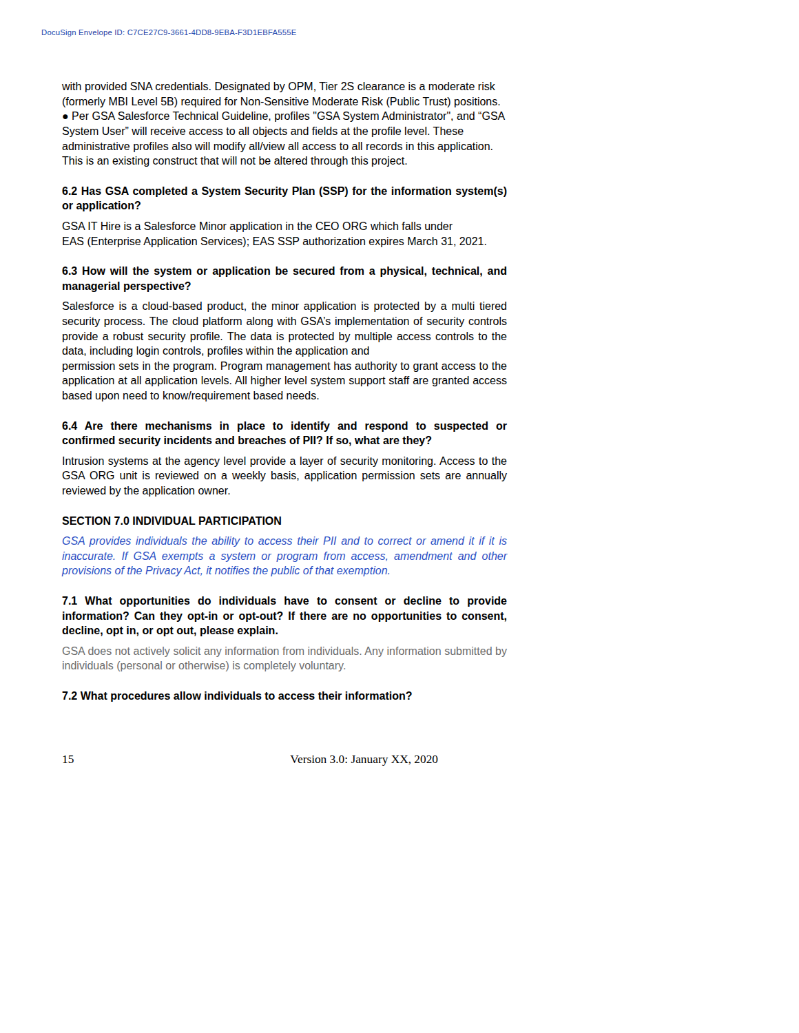DocuSign Envelope ID: C7CE27C9-3661-4DD8-9EBA-F3D1EBFA555E
with provided SNA credentials. Designated by OPM, Tier 2S clearance is a moderate risk (formerly MBI Level 5B) required for Non-Sensitive Moderate Risk (Public Trust) positions.
● Per GSA Salesforce Technical Guideline, profiles "GSA System Administrator", and “GSA System User” will receive access to all objects and fields at the profile level. These administrative profiles also will modify all/view all access to all records in this application. This is an existing construct that will not be altered through this project.
6.2 Has GSA completed a System Security Plan (SSP) for the information system(s) or application?
GSA IT Hire is a Salesforce Minor application in the CEO ORG which falls under
EAS (Enterprise Application Services); EAS SSP authorization expires March 31, 2021.
6.3 How will the system or application be secured from a physical, technical, and managerial perspective?
Salesforce is a cloud-based product, the minor application is protected by a multi tiered security process. The cloud platform along with GSA’s implementation of security controls provide a robust security profile. The data is protected by multiple access controls to the data, including login controls, profiles within the application and
permission sets in the program. Program management has authority to grant access to the application at all application levels. All higher level system support staff are granted access based upon need to know/requirement based needs.
6.4 Are there mechanisms in place to identify and respond to suspected or confirmed security incidents and breaches of PII? If so, what are they?
Intrusion systems at the agency level provide a layer of security monitoring. Access to the GSA ORG unit is reviewed on a weekly basis, application permission sets are annually reviewed by the application owner.
SECTION 7.0 INDIVIDUAL PARTICIPATION
GSA provides individuals the ability to access their PII and to correct or amend it if it is inaccurate. If GSA exempts a system or program from access, amendment and other provisions of the Privacy Act, it notifies the public of that exemption.
7.1 What opportunities do individuals have to consent or decline to provide information? Can they opt-in or opt-out? If there are no opportunities to consent, decline, opt in, or opt out, please explain.
GSA does not actively solicit any information from individuals. Any information submitted by individuals (personal or otherwise) is completely voluntary.
7.2 What procedures allow individuals to access their information?
15 Version 3.0: January XX, 2020